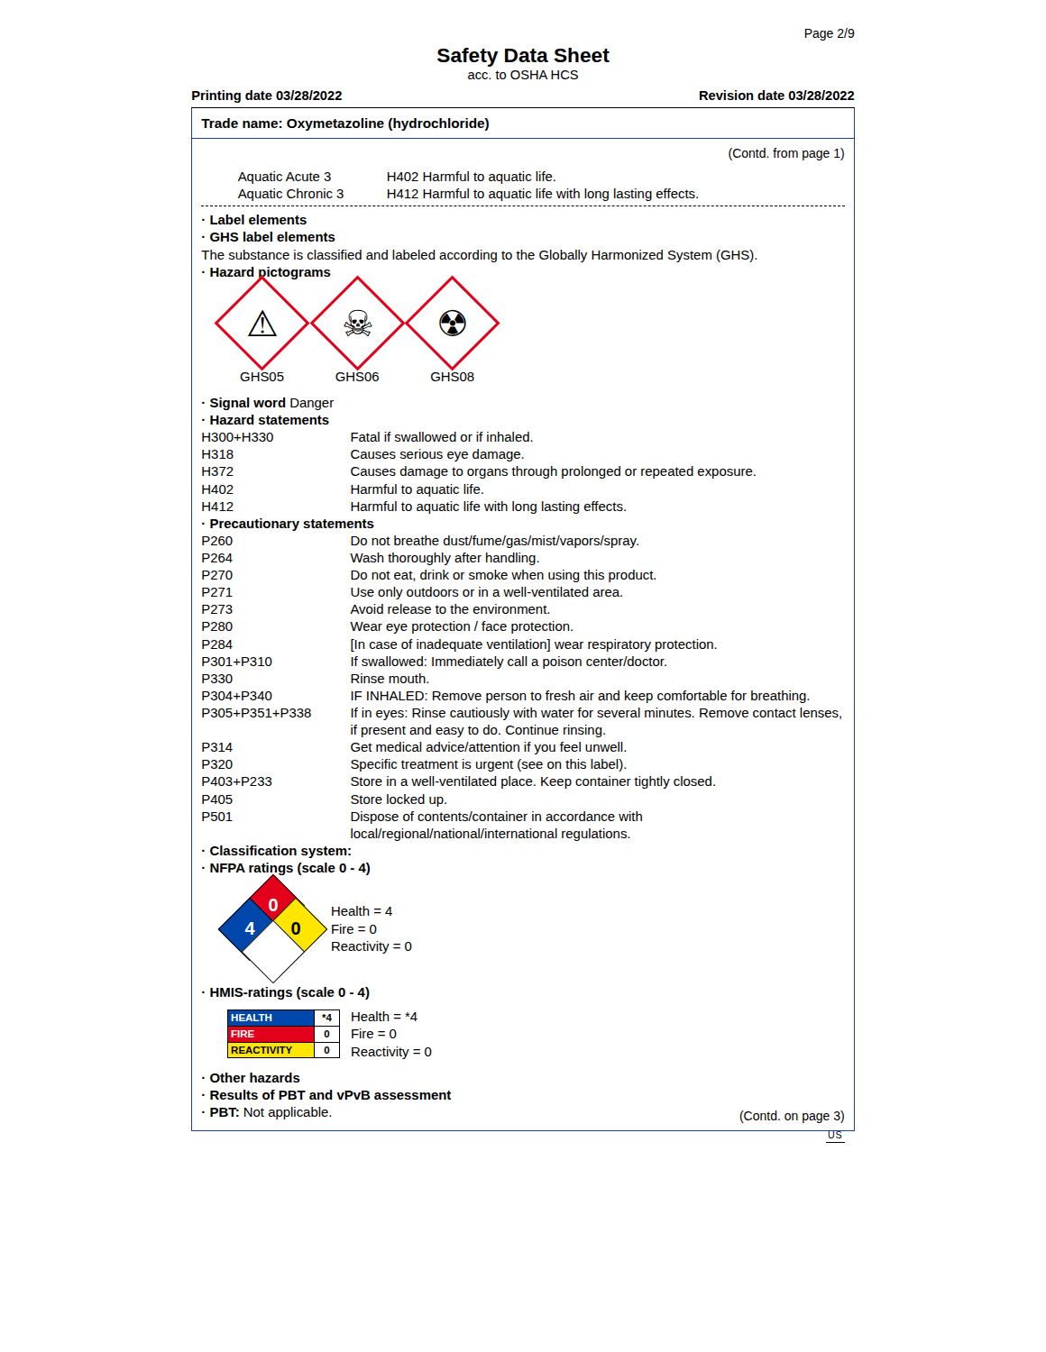Page 2/9
Safety Data Sheet
acc. to OSHA HCS
Printing date 03/28/2022 Revision date 03/28/2022
Trade name: Oxymetazoline (hydrochloride)
(Contd. from page 1)
| Aquatic Acute 3 | H402 Harmful to aquatic life. |
| Aquatic Chronic 3 | H412 Harmful to aquatic life with long lasting effects. |
Label elements
GHS label elements
The substance is classified and labeled according to the Globally Harmonized System (GHS).
Hazard pictograms
⚠
GHS05
☠
GHS06
☢
GHS08
Signal word Danger
Hazard statements
| H300+H330 | Fatal if swallowed or if inhaled. |
| H318 | Causes serious eye damage. |
| H372 | Causes damage to organs through prolonged or repeated exposure. |
| H402 | Harmful to aquatic life. |
| H412 | Harmful to aquatic life with long lasting effects. |
Precautionary statements
| P260 | Do not breathe dust/fume/gas/mist/vapors/spray. |
| P264 | Wash thoroughly after handling. |
| P270 | Do not eat, drink or smoke when using this product. |
| P271 | Use only outdoors or in a well-ventilated area. |
| P273 | Avoid release to the environment. |
| P280 | Wear eye protection / face protection. |
| P284 | [In case of inadequate ventilation] wear respiratory protection. |
| P301+P310 | If swallowed: Immediately call a poison center/doctor. |
| P330 | Rinse mouth. |
| P304+P340 | IF INHALED: Remove person to fresh air and keep comfortable for breathing. |
| P305+P351+P338 | If in eyes: Rinse cautiously with water for several minutes. Remove contact lenses, if present and easy to do. Continue rinsing. |
| P314 | Get medical advice/attention if you feel unwell. |
| P320 | Specific treatment is urgent (see on this label). |
| P403+P233 | Store in a well-ventilated place. Keep container tightly closed. |
| P405 | Store locked up. |
| P501 | Dispose of contents/container in accordance with local/regional/national/international regulations. |
Classification system:
NFPA ratings (scale 0 - 4)
0
4
0
Health = 4
Fire = 0
Reactivity = 0
HMIS-ratings (scale 0 - 4)
| HEALTH | *4 |
| FIRE | 0 |
| REACTIVITY | 0 |
Health = *4
Fire = 0
Reactivity = 0
Other hazards
Results of PBT and vPvB assessment
PBT: Not applicable.
(Contd. on page 3)
US